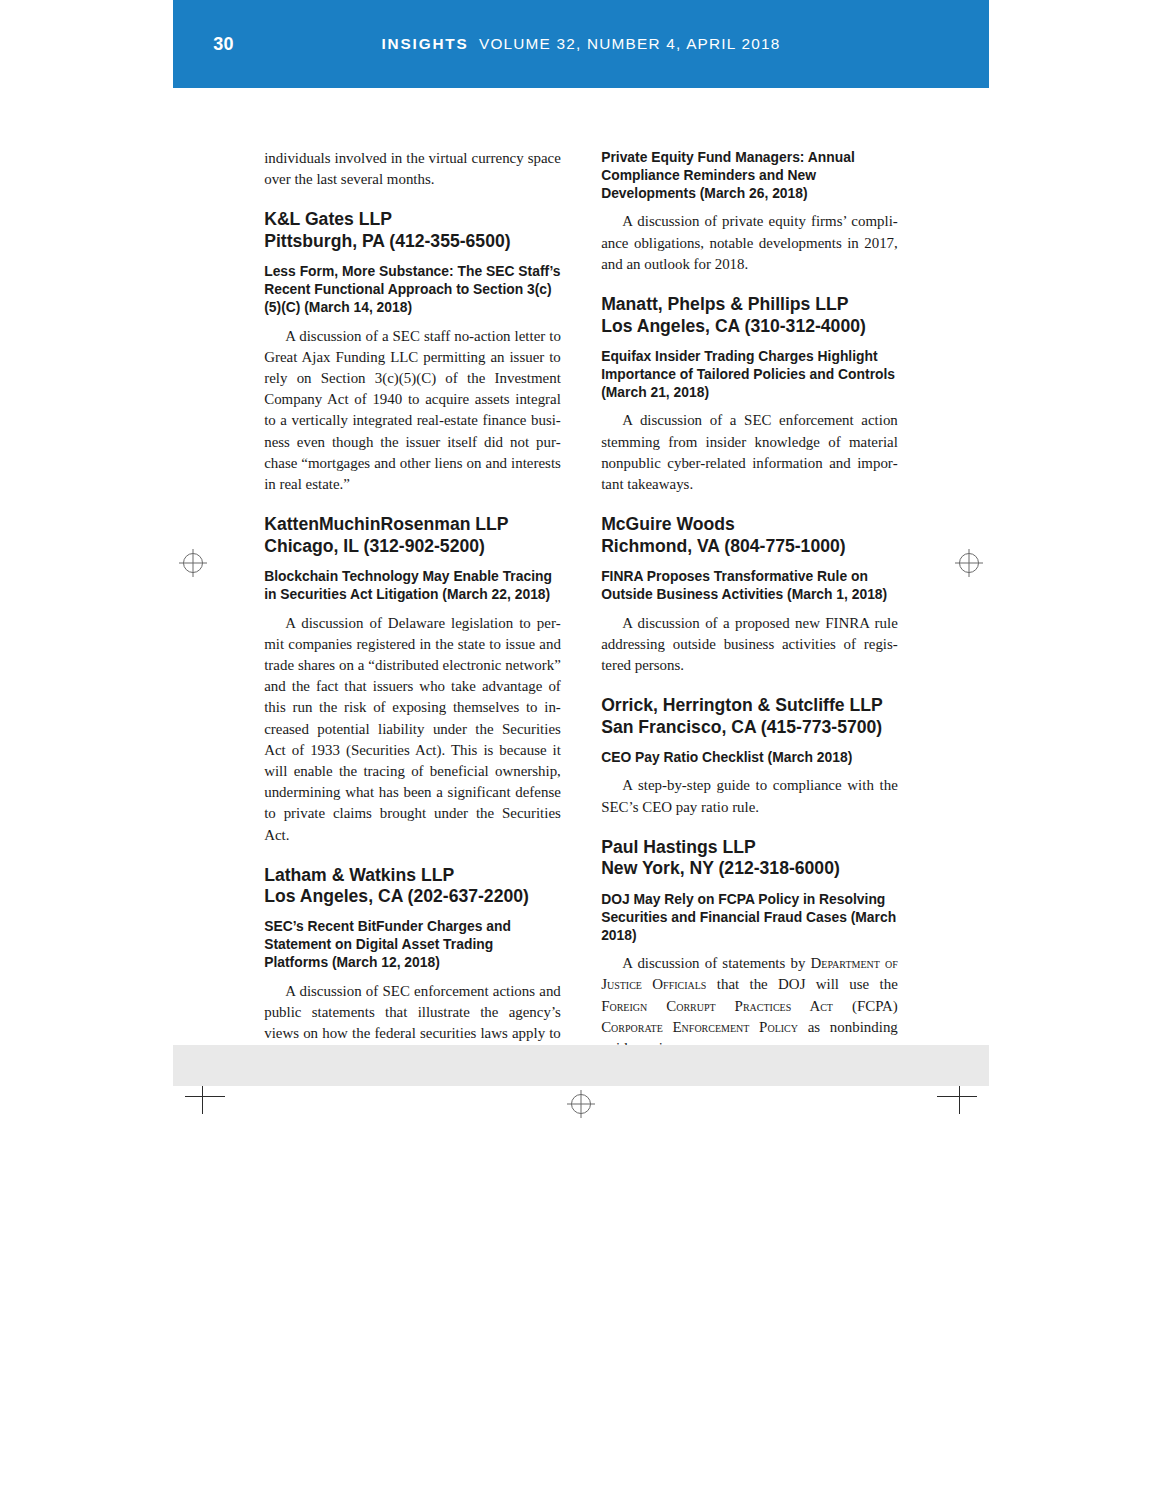30
INSIGHTS VOLUME 32, NUMBER 4, APRIL 2018
individuals involved in the virtual currency space over the last several months.
K&L Gates LLP
Pittsburgh, PA (412-355-6500)
Less Form, More Substance: The SEC Staff’s Recent Functional Approach to Section 3(c)(5)(C) (March 14, 2018)
A discussion of a SEC staff no-action letter to Great Ajax Funding LLC permitting an issuer to rely on Section 3(c)(5)(C) of the Investment Company Act of 1940 to acquire assets integral to a vertically integrated real-estate finance business even though the issuer itself did not purchase “mortgages and other liens on and interests in real estate.”
KattenMuchinRosenman LLP
Chicago, IL (312-902-5200)
Blockchain Technology May Enable Tracing in Securities Act Litigation (March 22, 2018)
A discussion of Delaware legislation to permit companies registered in the state to issue and trade shares on a “distributed electronic network” and the fact that issuers who take advantage of this run the risk of exposing themselves to increased potential liability under the Securities Act of 1933 (Securities Act). This is because it will enable the tracing of beneficial ownership, undermining what has been a significant defense to private claims brought under the Securities Act.
Latham & Watkins LLP
Los Angeles, CA (202-637-2200)
SEC’s Recent BitFunder Charges and Statement on Digital Asset Trading Platforms (March 12, 2018)
A discussion of SEC enforcement actions and public statements that illustrate the agency’s views on how the federal securities laws apply to crypto or digital asset trading platforms.
Private Equity Fund Managers: Annual Compliance Reminders and New Developments (March 26, 2018)
A discussion of private equity firms’ compliance obligations, notable developments in 2017, and an outlook for 2018.
Manatt, Phelps & Phillips LLP
Los Angeles, CA (310-312-4000)
Equifax Insider Trading Charges Highlight Importance of Tailored Policies and Controls (March 21, 2018)
A discussion of a SEC enforcement action stemming from insider knowledge of material nonpublic cyber-related information and important takeaways.
McGuire Woods
Richmond, VA (804-775-1000)
FINRA Proposes Transformative Rule on Outside Business Activities (March 1, 2018)
A discussion of a proposed new FINRA rule addressing outside business activities of registered persons.
Orrick, Herrington & Sutcliffe LLP
San Francisco, CA (415-773-5700)
CEO Pay Ratio Checklist (March 2018)
A step-by-step guide to compliance with the SEC’s CEO pay ratio rule.
Paul Hastings LLP
New York, NY (212-318-6000)
DOJ May Rely on FCPA Policy in Resolving Securities and Financial Fraud Cases (March 2018)
A discussion of statements by Department of Justice Officials that the DOJ will use the Foreign Corrupt Practices Act (FCPA) Corporate Enforcement Policy as nonbinding guidance in